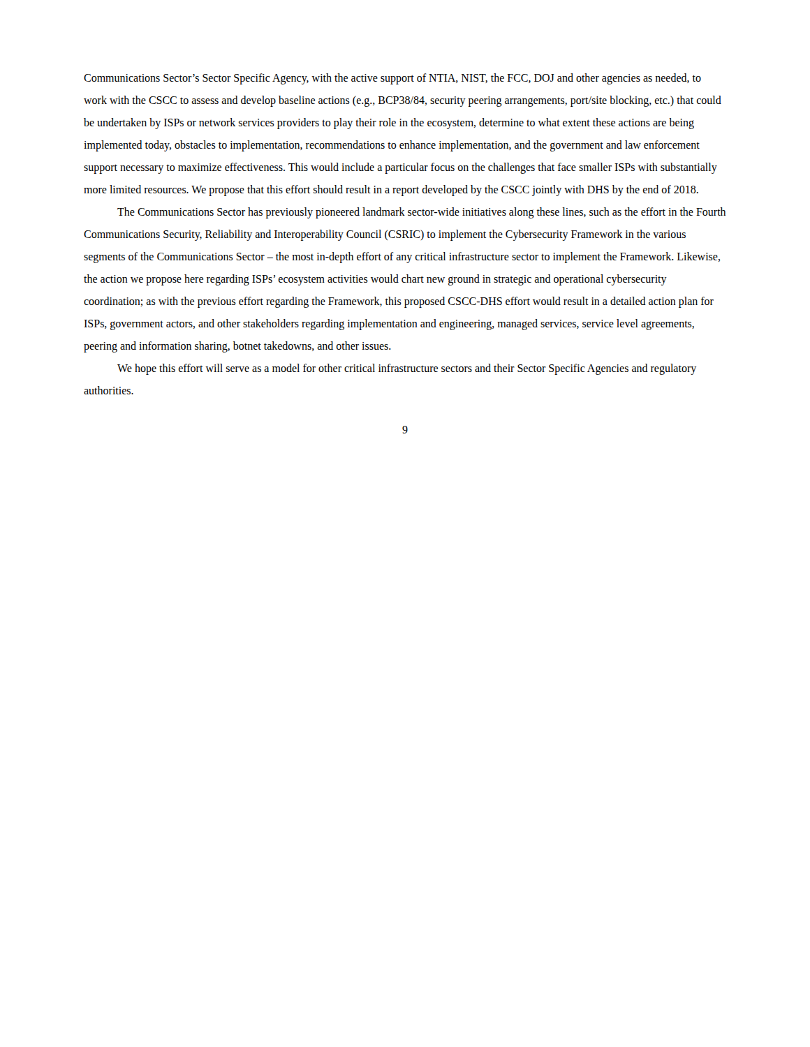Communications Sector’s Sector Specific Agency, with the active support of NTIA, NIST, the FCC, DOJ and other agencies as needed, to work with the CSCC to assess and develop baseline actions (e.g., BCP38/84, security peering arrangements, port/site blocking, etc.) that could be undertaken by ISPs or network services providers to play their role in the ecosystem, determine to what extent these actions are being implemented today, obstacles to implementation, recommendations to enhance implementation, and the government and law enforcement support necessary to maximize effectiveness. This would include a particular focus on the challenges that face smaller ISPs with substantially more limited resources. We propose that this effort should result in a report developed by the CSCC jointly with DHS by the end of 2018.
The Communications Sector has previously pioneered landmark sector-wide initiatives along these lines, such as the effort in the Fourth Communications Security, Reliability and Interoperability Council (CSRIC) to implement the Cybersecurity Framework in the various segments of the Communications Sector – the most in-depth effort of any critical infrastructure sector to implement the Framework. Likewise, the action we propose here regarding ISPs’ ecosystem activities would chart new ground in strategic and operational cybersecurity coordination; as with the previous effort regarding the Framework, this proposed CSCC-DHS effort would result in a detailed action plan for ISPs, government actors, and other stakeholders regarding implementation and engineering, managed services, service level agreements, peering and information sharing, botnet takedowns, and other issues.
We hope this effort will serve as a model for other critical infrastructure sectors and their Sector Specific Agencies and regulatory authorities.
9